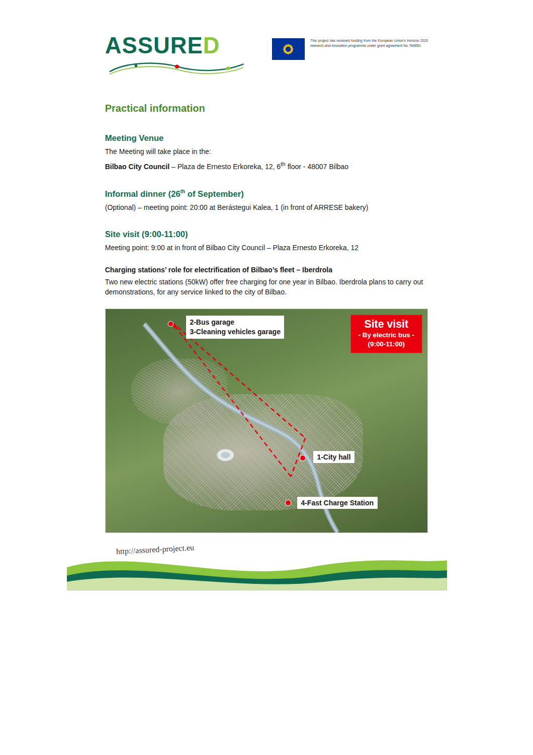ASSURED
This project has received funding from the European Union’s Horizon 2020 research and innovation programme under grant agreement No 769850
Practical information
Meeting Venue
The Meeting will take place in the:
Bilbao City Council – Plaza de Ernesto Erkoreka, 12, 6th floor - 48007 Bilbao
Informal dinner (26th of September)
(Optional) – meeting point: 20:00 at Berástegui Kalea, 1 (in front of ARRESE bakery)
Site visit (9:00-11:00)
Meeting point: 9:00 at in front of Bilbao City Council – Plaza Ernesto Erkoreka, 12
Charging stations’ role for electrification of Bilbao’s fleet – Iberdrola
Two new electric stations (50kW) offer free charging for one year in Bilbao. Iberdrola plans to carry out demonstrations, for any service linked to the city of Bilbao.
2-Bus garage
3-Cleaning vehicles garage
1-City hall
4-Fast Charge Station
Site visit
- By electric bus -
(9:00-11:00)
http://assured-project.eu